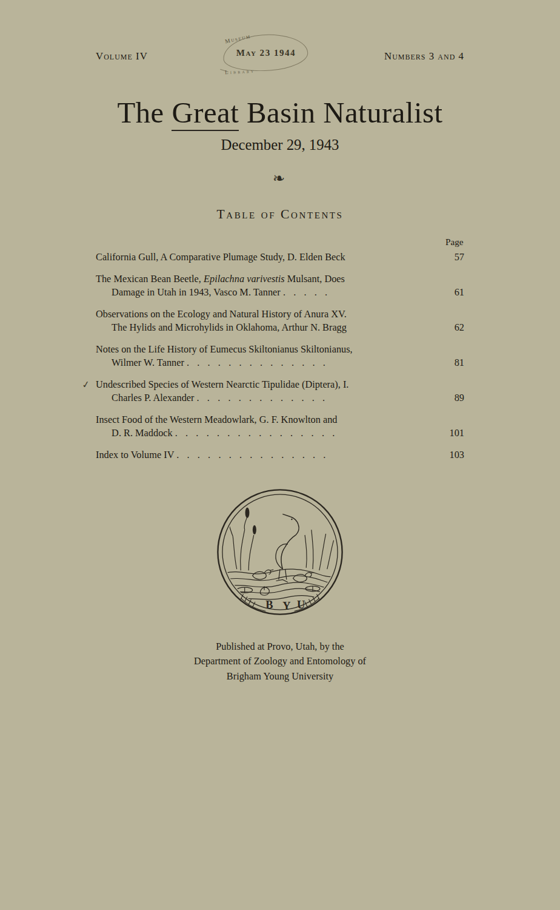Volume IV
Museum
May 23 1944
Library
Numbers 3 and 4
The Great Basin Naturalist
December 29, 1943
❧
Table of Contents
Page
California Gull, A Comparative Plumage Study, D. Elden Beck
57
The Mexican Bean Beetle, Epilachna varivestis Mulsant, Does Damage in Utah in 1943, Vasco M. Tanner . . . . .
61
Observations on the Ecology and Natural History of Anura XV. The Hylids and Microhylids in Oklahoma, Arthur N. Bragg
62
Notes on the Life History of Eumecus Skiltonianus Skiltonianus, Wilmer W. Tanner . . . . . . . . . . . . . .
81
Undescribed Species of Western Nearctic Tipulidae (Diptera), I. Charles P. Alexander . . . . . . . . . . . . .
89
Insect Food of the Western Meadowlark, G. F. Knowlton and D. R. Maddock . . . . . . . . . . . . . . . .
101
Index to Volume IV . . . . . . . . . . . . . . .
103
B Y U
Published at Provo, Utah, by the
Department of Zoology and Entomology of
Brigham Young University